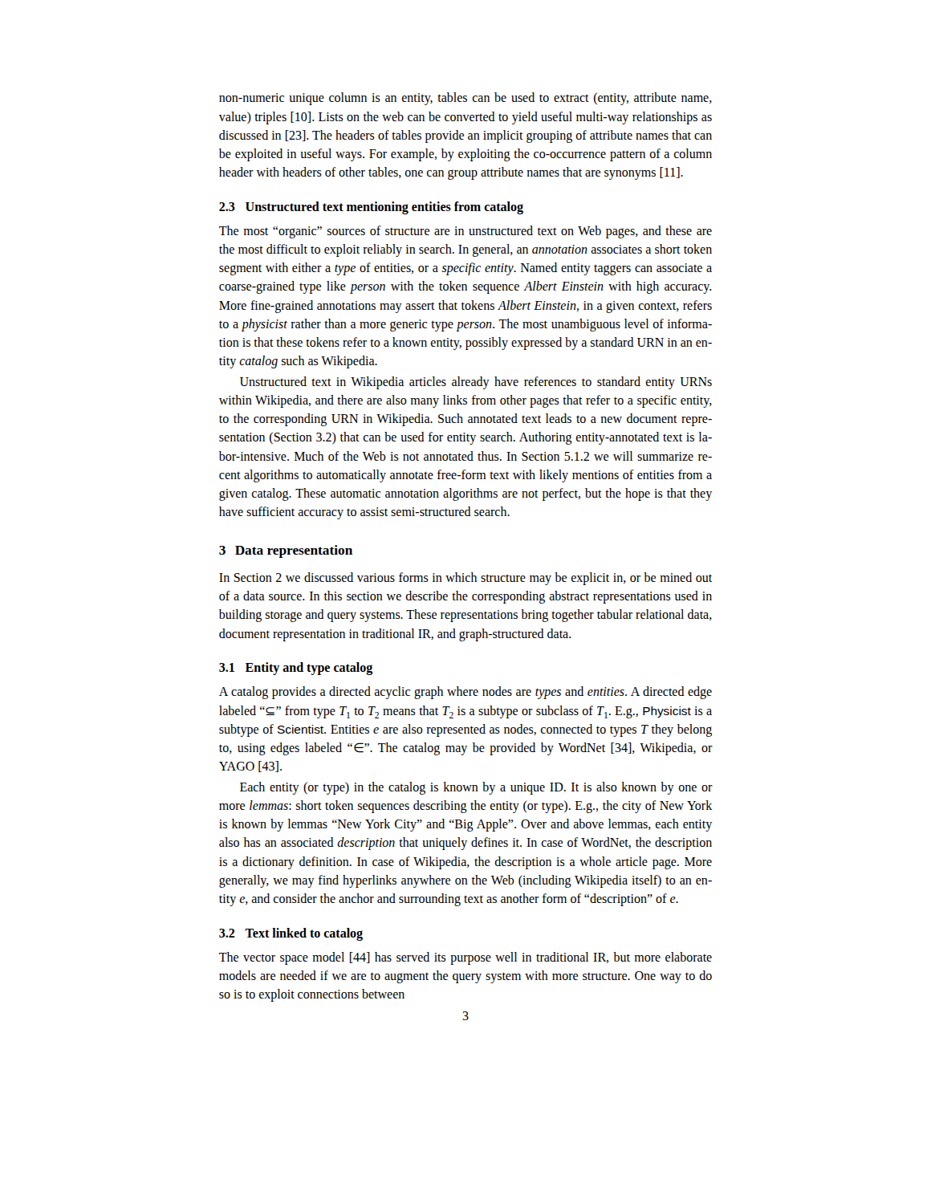non-numeric unique column is an entity, tables can be used to extract (entity, attribute name, value) triples [10]. Lists on the web can be converted to yield useful multi-way relationships as discussed in [23]. The headers of tables provide an implicit grouping of attribute names that can be exploited in useful ways. For example, by exploiting the co-occurrence pattern of a column header with headers of other tables, one can group attribute names that are synonyms [11].
2.3 Unstructured text mentioning entities from catalog
The most “organic” sources of structure are in unstructured text on Web pages, and these are the most difficult to exploit reliably in search. In general, an annotation associates a short token segment with either a type of entities, or a specific entity. Named entity taggers can associate a coarse-grained type like person with the token sequence Albert Einstein with high accuracy. More fine-grained annotations may assert that tokens Albert Einstein, in a given context, refers to a physicist rather than a more generic type person. The most unambiguous level of information is that these tokens refer to a known entity, possibly expressed by a standard URN in an entity catalog such as Wikipedia.
Unstructured text in Wikipedia articles already have references to standard entity URNs within Wikipedia, and there are also many links from other pages that refer to a specific entity, to the corresponding URN in Wikipedia. Such annotated text leads to a new document representation (Section 3.2) that can be used for entity search. Authoring entity-annotated text is labor-intensive. Much of the Web is not annotated thus. In Section 5.1.2 we will summarize recent algorithms to automatically annotate free-form text with likely mentions of entities from a given catalog. These automatic annotation algorithms are not perfect, but the hope is that they have sufficient accuracy to assist semi-structured search.
3 Data representation
In Section 2 we discussed various forms in which structure may be explicit in, or be mined out of a data source. In this section we describe the corresponding abstract representations used in building storage and query systems. These representations bring together tabular relational data, document representation in traditional IR, and graph-structured data.
3.1 Entity and type catalog
A catalog provides a directed acyclic graph where nodes are types and entities. A directed edge labeled “⊆” from type T1 to T2 means that T2 is a subtype or subclass of T1. E.g., Physicist is a subtype of Scientist. Entities e are also represented as nodes, connected to types T they belong to, using edges labeled “∈”. The catalog may be provided by WordNet [34], Wikipedia, or YAGO [43].
Each entity (or type) in the catalog is known by a unique ID. It is also known by one or more lemmas: short token sequences describing the entity (or type). E.g., the city of New York is known by lemmas “New York City” and “Big Apple”. Over and above lemmas, each entity also has an associated description that uniquely defines it. In case of WordNet, the description is a dictionary definition. In case of Wikipedia, the description is a whole article page. More generally, we may find hyperlinks anywhere on the Web (including Wikipedia itself) to an entity e, and consider the anchor and surrounding text as another form of “description” of e.
3.2 Text linked to catalog
The vector space model [44] has served its purpose well in traditional IR, but more elaborate models are needed if we are to augment the query system with more structure. One way to do so is to exploit connections between
3